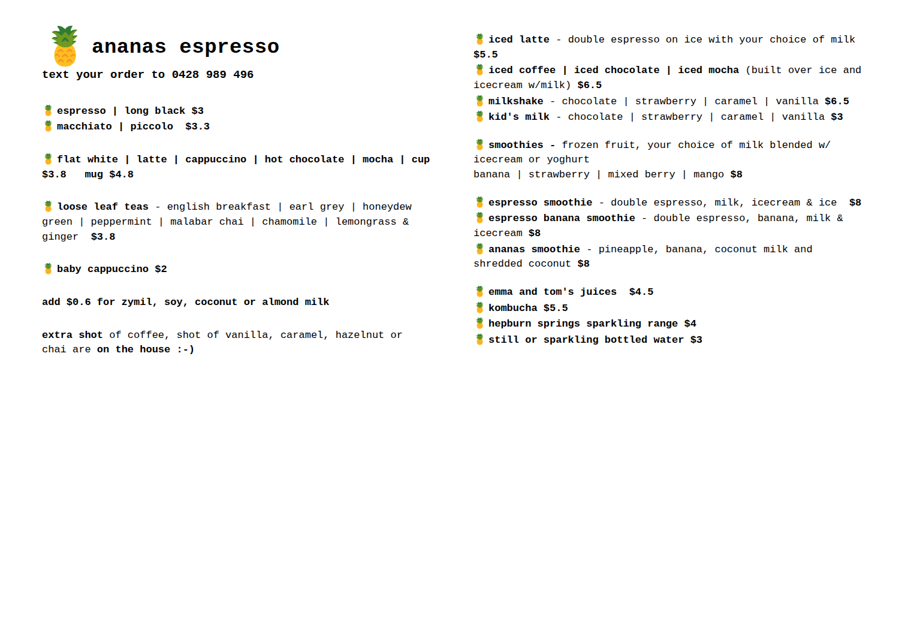🍍 ananas espresso
text your order to 0428 989 496
🍍espresso | long black $3
🍍macchiato | piccolo $3.3
🍍flat white | latte | cappuccino | hot chocolate | mocha | cup $3.8 mug $4.8
🍍loose leaf teas - english breakfast | earl grey | honeydew green | peppermint | malabar chai | chamomile | lemongrass & ginger $3.8
🍍baby cappuccino $2
add $0.6 for zymil, soy, coconut or almond milk
extra shot of coffee, shot of vanilla, caramel, hazelnut or chai are on the house :-)
🍍iced latte - double espresso on ice with your choice of milk $5.5
🍍iced coffee | iced chocolate | iced mocha (built over ice and icecream w/milk) $6.5
🍍milkshake - chocolate | strawberry | caramel | vanilla $6.5
🍍kid's milk - chocolate | strawberry | caramel | vanilla $3
🍍smoothies - frozen fruit, your choice of milk blended w/ icecream or yoghurt
banana | strawberry | mixed berry | mango $8
🍍espresso smoothie - double espresso, milk, icecream & ice $8
🍍espresso banana smoothie - double espresso, banana, milk & icecream $8
🍍ananas smoothie - pineapple, banana, coconut milk and shredded coconut $8
🍍emma and tom's juices $4.5
🍍kombucha $5.5
🍍hepburn springs sparkling range $4
🍍still or sparkling bottled water $3